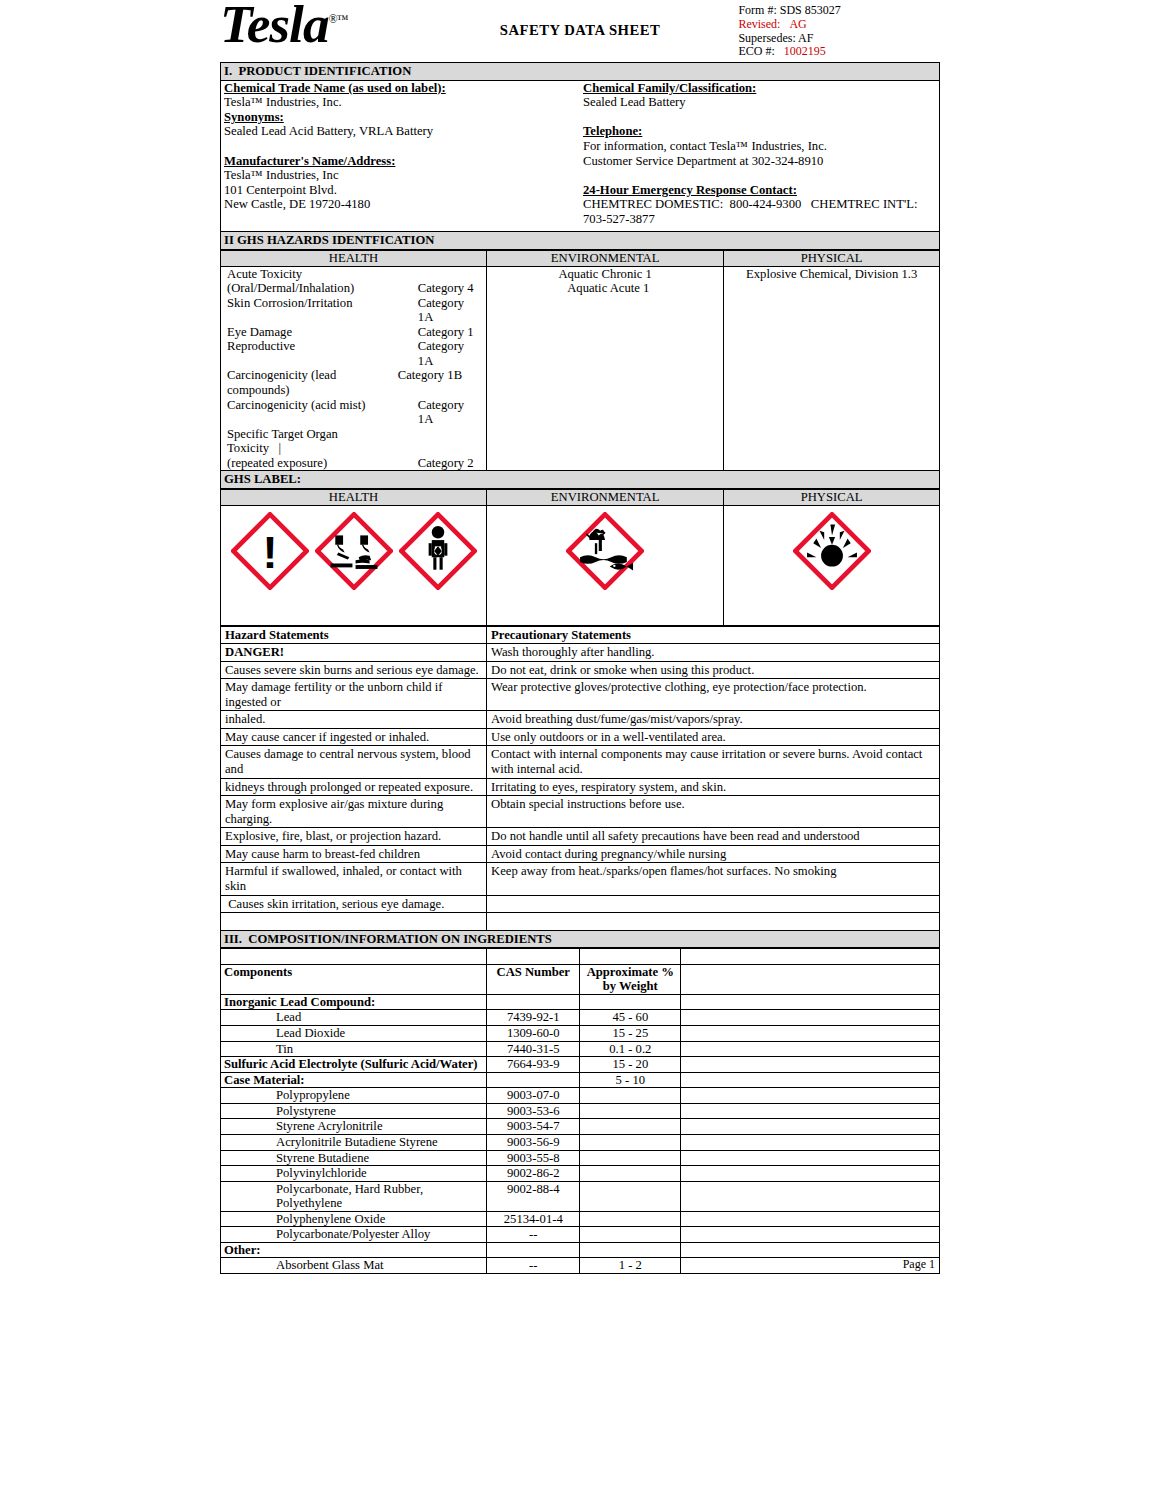Tesla®™
SAFETY DATA SHEET
Form #: SDS 853027
Revised: AG
Supersedes: AF
ECO #: 1002195
I. PRODUCT IDENTIFICATION
| Chemical Trade Name (as used on label): | Chemical Family/Classification: |
| Tesla™ Industries, Inc. | Sealed Lead Battery |
| Synonyms: | |
| Sealed Lead Acid Battery, VRLA Battery | Telephone: |
| | For information, contact Tesla™ Industries, Inc. |
| Manufacturer's Name/Address: | Customer Service Department at 302-324-8910 |
| Tesla™ Industries, Inc | |
| 101 Centerpoint Blvd. | 24-Hour Emergency Response Contact: |
| New Castle, DE 19720-4180 | CHEMTREC DOMESTIC: 800-424-9300 CHEMTREC INT'L: 703-527-3877 |
II GHS HAZARDS IDENTFICATION
| HEALTH | ENVIRONMENTAL | PHYSICAL |
| / Acute Toxicity / / / (Oral/Dermal/Inhalation) / Category 4 / / Skin Corrosion/Irritation / Category 1A / / Eye Damage / Category 1 / / Reproductive / Category 1A / / Carcinogenicity (lead compounds) / Category 1B / / Carcinogenicity (acid mist) / Category 1A / / Specific Target Organ Toxicity / / / / (repeated exposure) / Category 2 / | Aquatic Chronic 1 Aquatic Acute 1 | Explosive Chemical, Division 1.3 |
GHS LABEL:
| HEALTH | ENVIRONMENTAL | PHYSICAL |
| ! | | |
| Hazard Statements | Precautionary Statements |
| DANGER! | Wash thoroughly after handling. |
| Causes severe skin burns and serious eye damage. | Do not eat, drink or smoke when using this product. |
| May damage fertility or the unborn child if ingested or | Wear protective gloves/protective clothing, eye protection/face protection. |
| inhaled. | Avoid breathing dust/fume/gas/mist/vapors/spray. |
| May cause cancer if ingested or inhaled. | Use only outdoors or in a well-ventilated area. |
| Causes damage to central nervous system, blood and | Contact with internal components may cause irritation or severe burns. Avoid contact with internal acid. |
| kidneys through prolonged or repeated exposure. | Irritating to eyes, respiratory system, and skin. |
| May form explosive air/gas mixture during charging. | Obtain special instructions before use. |
| Explosive, fire, blast, or projection hazard. | Do not handle until all safety precautions have been read and understood |
| May cause harm to breast-fed children | Avoid contact during pregnancy/while nursing |
| Harmful if swallowed, inhaled, or contact with skin | Keep away from heat./sparks/open flames/hot surfaces. No smoking |
| Causes skin irritation, serious eye damage. | |
III. COMPOSITION/INFORMATION ON INGREDIENTS
| Components | CAS Number | Approximate % by Weight | |
| Inorganic Lead Compound: | | | |
| Lead | 7439-92-1 | 45 - 60 | |
| Lead Dioxide | 1309-60-0 | 15 - 25 | |
| Tin | 7440-31-5 | 0.1 - 0.2 | |
| Sulfuric Acid Electrolyte (Sulfuric Acid/Water) | 7664-93-9 | 15 - 20 | |
| Case Material: | | 5 - 10 | |
| Polypropylene | 9003-07-0 | | |
| Polystyrene | 9003-53-6 | | |
| Styrene Acrylonitrile | 9003-54-7 | | |
| Acrylonitrile Butadiene Styrene | 9003-56-9 | | |
| Styrene Butadiene | 9003-55-8 | | |
| Polyvinylchloride | 9002-86-2 | | |
| Polycarbonate, Hard Rubber, Polyethylene | 9002-88-4 | | |
| Polyphenylene Oxide | 25134-01-4 | | |
| Polycarbonate/Polyester Alloy | -- | | |
| Other: | | | |
| Absorbent Glass Mat | -- | 1 - 2 | Page 1 |